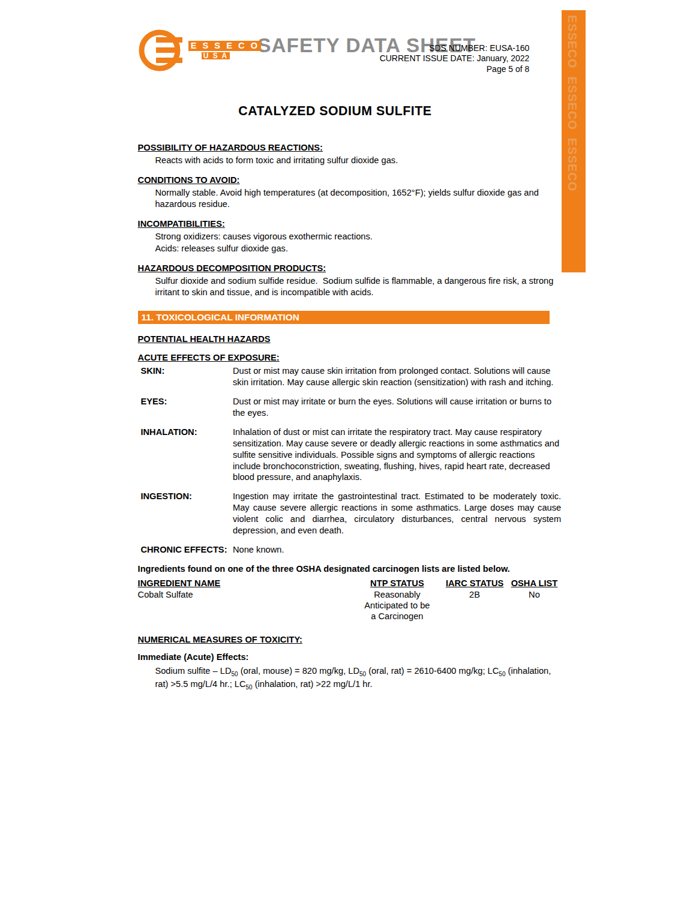ESSECO ESSECO ESSECO
E S S E C O U S A
SAFETY DATA SHEET
SDS NUMBER: EUSA-160
CURRENT ISSUE DATE: January, 2022
Page 5 of 8
CATALYZED SODIUM SULFITE
POSSIBILITY OF HAZARDOUS REACTIONS:
Reacts with acids to form toxic and irritating sulfur dioxide gas.
CONDITIONS TO AVOID:
Normally stable. Avoid high temperatures (at decomposition, 1652°F); yields sulfur dioxide gas and hazardous residue.
INCOMPATIBILITIES:
Strong oxidizers: causes vigorous exothermic reactions.
Acids: releases sulfur dioxide gas.
HAZARDOUS DECOMPOSITION PRODUCTS:
Sulfur dioxide and sodium sulfide residue. Sodium sulfide is flammable, a dangerous fire risk, a strong irritant to skin and tissue, and is incompatible with acids.
11. TOXICOLOGICAL INFORMATION
POTENTIAL HEALTH HAZARDS
ACUTE EFFECTS OF EXPOSURE:
| SKIN: | Dust or mist may cause skin irritation from prolonged contact. Solutions will cause skin irritation. May cause allergic skin reaction (sensitization) with rash and itching. |
| EYES: | Dust or mist may irritate or burn the eyes. Solutions will cause irritation or burns to the eyes. |
| INHALATION: | Inhalation of dust or mist can irritate the respiratory tract. May cause respiratory sensitization. May cause severe or deadly allergic reactions in some asthmatics and sulfite sensitive individuals. Possible signs and symptoms of allergic reactions include bronchoconstriction, sweating, flushing, hives, rapid heart rate, decreased blood pressure, and anaphylaxis. |
| INGESTION: | Ingestion may irritate the gastrointestinal tract. Estimated to be moderately toxic. May cause severe allergic reactions in some asthmatics. Large doses may cause violent colic and diarrhea, circulatory disturbances, central nervous system depression, and even death. |
| CHRONIC EFFECTS: | None known. |
Ingredients found on one of the three OSHA designated carcinogen lists are listed below.
| INGREDIENT NAME | NTP STATUS | IARC STATUS | OSHA LIST |
| --- | --- | --- | --- |
| Cobalt Sulfate | Reasonably Anticipated to be a Carcinogen | 2B | No |
NUMERICAL MEASURES OF TOXICITY:
Immediate (Acute) Effects:
Sodium sulfite – LD50 (oral, mouse) = 820 mg/kg, LD50 (oral, rat) = 2610-6400 mg/kg; LC50 (inhalation, rat) >5.5 mg/L/4 hr.; LC50 (inhalation, rat) >22 mg/L/1 hr.